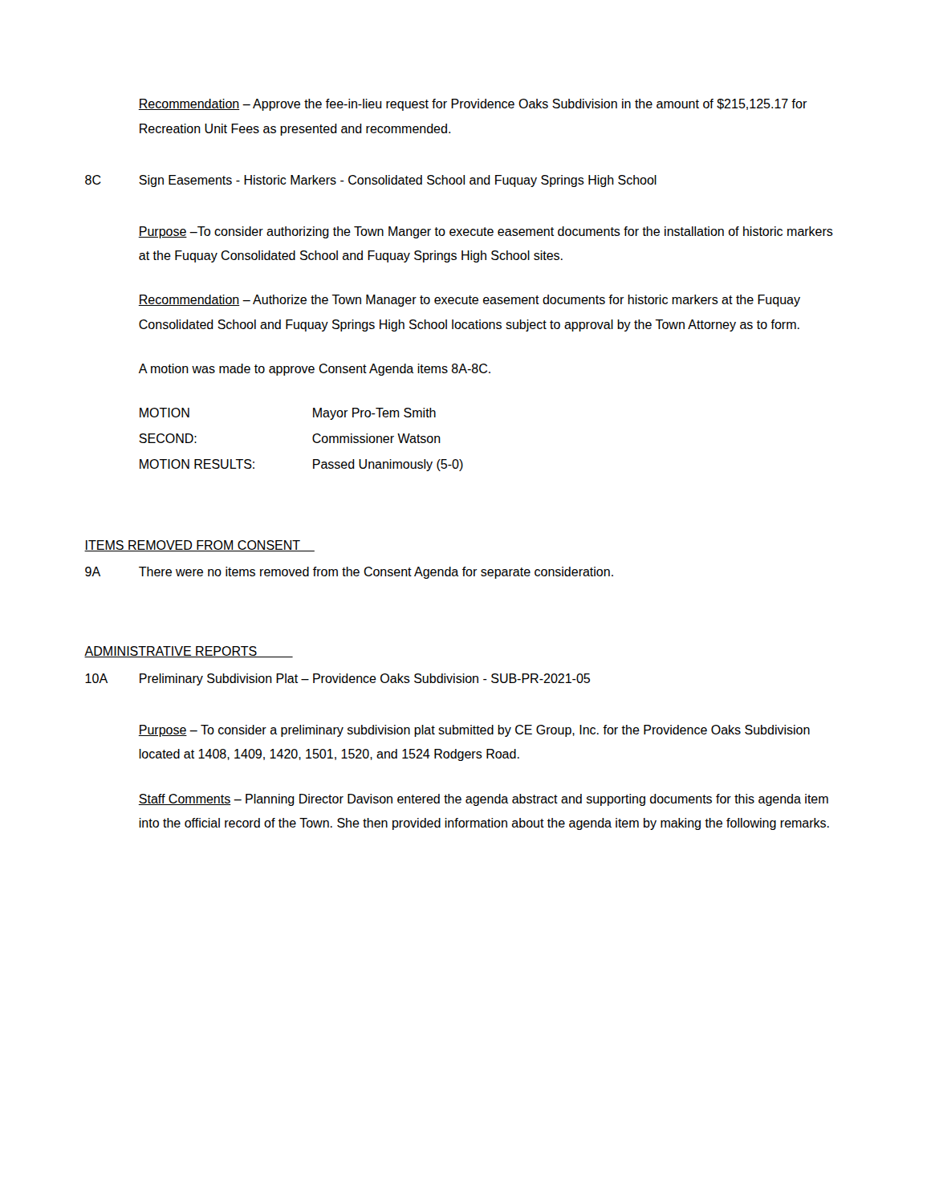Recommendation – Approve the fee-in-lieu request for Providence Oaks Subdivision in the amount of $215,125.17 for Recreation Unit Fees as presented and recommended.
8C
Sign Easements - Historic Markers - Consolidated School and Fuquay Springs High School
Purpose –To consider authorizing the Town Manger to execute easement documents for the installation of historic markers at the Fuquay Consolidated School and Fuquay Springs High School sites.
Recommendation – Authorize the Town Manager to execute easement documents for historic markers at the Fuquay Consolidated School and Fuquay Springs High School locations subject to approval by the Town Attorney as to form.
A motion was made to approve Consent Agenda items 8A-8C.
| MOTION | Mayor Pro-Tem Smith |
| SECOND: | Commissioner Watson |
| MOTION RESULTS: | Passed Unanimously (5-0) |
ITEMS REMOVED FROM CONSENT
9A
There were no items removed from the Consent Agenda for separate consideration.
ADMINISTRATIVE REPORTS
10A
Preliminary Subdivision Plat – Providence Oaks Subdivision - SUB-PR-2021-05
Purpose – To consider a preliminary subdivision plat submitted by CE Group, Inc. for the Providence Oaks Subdivision located at 1408, 1409, 1420, 1501, 1520, and 1524 Rodgers Road.
Staff Comments – Planning Director Davison entered the agenda abstract and supporting documents for this agenda item into the official record of the Town. She then provided information about the agenda item by making the following remarks.